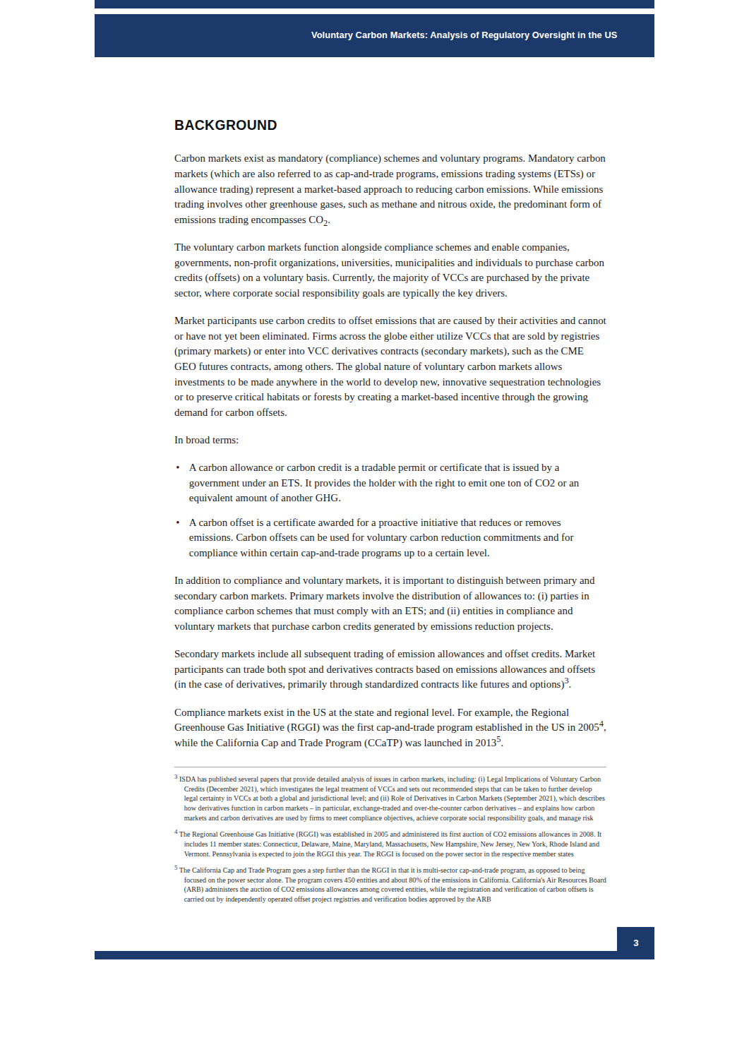Voluntary Carbon Markets: Analysis of Regulatory Oversight in the US
BACKGROUND
Carbon markets exist as mandatory (compliance) schemes and voluntary programs. Mandatory carbon markets (which are also referred to as cap-and-trade programs, emissions trading systems (ETSs) or allowance trading) represent a market-based approach to reducing carbon emissions. While emissions trading involves other greenhouse gases, such as methane and nitrous oxide, the predominant form of emissions trading encompasses CO2.
The voluntary carbon markets function alongside compliance schemes and enable companies, governments, non-profit organizations, universities, municipalities and individuals to purchase carbon credits (offsets) on a voluntary basis. Currently, the majority of VCCs are purchased by the private sector, where corporate social responsibility goals are typically the key drivers.
Market participants use carbon credits to offset emissions that are caused by their activities and cannot or have not yet been eliminated. Firms across the globe either utilize VCCs that are sold by registries (primary markets) or enter into VCC derivatives contracts (secondary markets), such as the CME GEO futures contracts, among others. The global nature of voluntary carbon markets allows investments to be made anywhere in the world to develop new, innovative sequestration technologies or to preserve critical habitats or forests by creating a market-based incentive through the growing demand for carbon offsets.
In broad terms:
A carbon allowance or carbon credit is a tradable permit or certificate that is issued by a government under an ETS. It provides the holder with the right to emit one ton of CO2 or an equivalent amount of another GHG.
A carbon offset is a certificate awarded for a proactive initiative that reduces or removes emissions. Carbon offsets can be used for voluntary carbon reduction commitments and for compliance within certain cap-and-trade programs up to a certain level.
In addition to compliance and voluntary markets, it is important to distinguish between primary and secondary carbon markets. Primary markets involve the distribution of allowances to: (i) parties in compliance carbon schemes that must comply with an ETS; and (ii) entities in compliance and voluntary markets that purchase carbon credits generated by emissions reduction projects.
Secondary markets include all subsequent trading of emission allowances and offset credits. Market participants can trade both spot and derivatives contracts based on emissions allowances and offsets (in the case of derivatives, primarily through standardized contracts like futures and options)3.
Compliance markets exist in the US at the state and regional level. For example, the Regional Greenhouse Gas Initiative (RGGI) was the first cap-and-trade program established in the US in 20054, while the California Cap and Trade Program (CCaTP) was launched in 20135.
3 ISDA has published several papers that provide detailed analysis of issues in carbon markets, including: (i) Legal Implications of Voluntary Carbon Credits (December 2021), which investigates the legal treatment of VCCs and sets out recommended steps that can be taken to further develop legal certainty in VCCs at both a global and jurisdictional level; and (ii) Role of Derivatives in Carbon Markets (September 2021), which describes how derivatives function in carbon markets – in particular, exchange-traded and over-the-counter carbon derivatives – and explains how carbon markets and carbon derivatives are used by firms to meet compliance objectives, achieve corporate social responsibility goals, and manage risk
4 The Regional Greenhouse Gas Initiative (RGGI) was established in 2005 and administered its first auction of CO2 emissions allowances in 2008. It includes 11 member states: Connecticut, Delaware, Maine, Maryland, Massachusetts, New Hampshire, New Jersey, New York, Rhode Island and Vermont. Pennsylvania is expected to join the RGGI this year. The RGGI is focused on the power sector in the respective member states
5 The California Cap and Trade Program goes a step further than the RGGI in that it is multi-sector cap-and-trade program, as opposed to being focused on the power sector alone. The program covers 450 entities and about 80% of the emissions in California. California's Air Resources Board (ARB) administers the auction of CO2 emissions allowances among covered entities, while the registration and verification of carbon offsets is carried out by independently operated offset project registries and verification bodies approved by the ARB
3